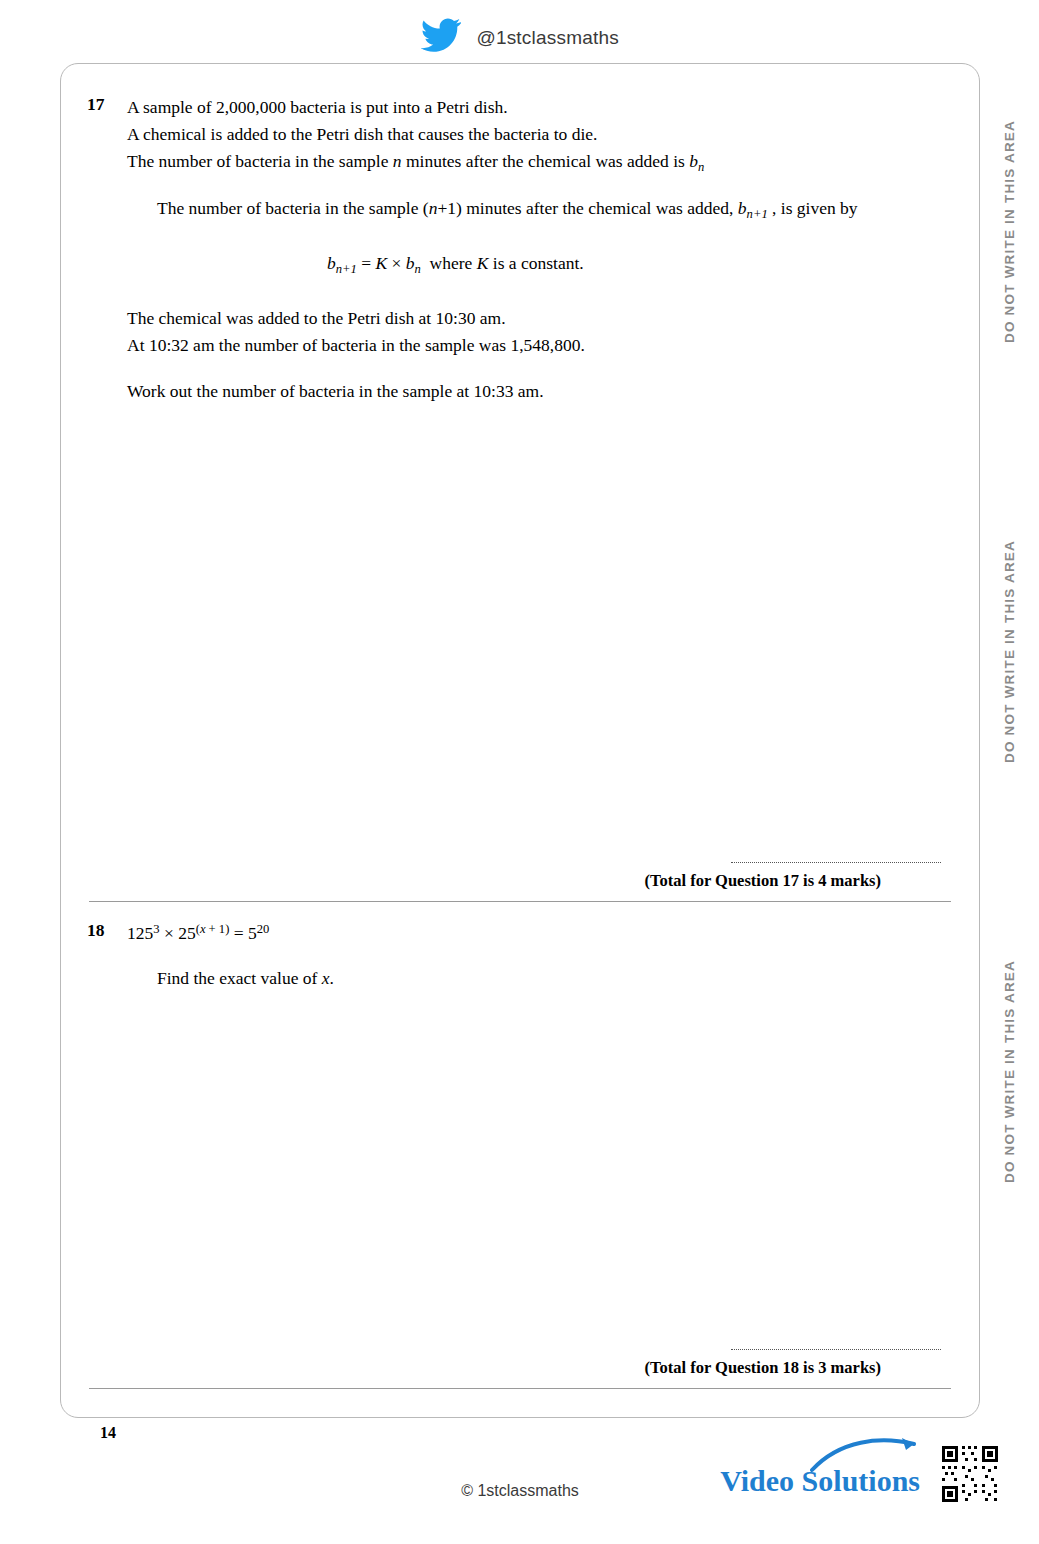@1stclassmaths
DO NOT WRITE IN THIS AREA DO NOT WRITE IN THIS AREA DO NOT WRITE IN THIS AREA
17
A sample of 2,000,000 bacteria is put into a Petri dish.
A chemical is added to the Petri dish that causes the bacteria to die.
The number of bacteria in the sample n minutes after the chemical was added is bn
The number of bacteria in the sample (n+1) minutes after the chemical was added, bn+1 , is given by
bn+1 = K × bn where K is a constant.
The chemical was added to the Petri dish at 10:30 am.
At 10:32 am the number of bacteria in the sample was 1,548,800.
Work out the number of bacteria in the sample at 10:33 am.
(Total for Question 17 is 4 marks)
18
1253 × 25(x + 1) = 520
Find the exact value of x.
(Total for Question 18 is 3 marks)
14
© 1stclassmaths
Video Solutions